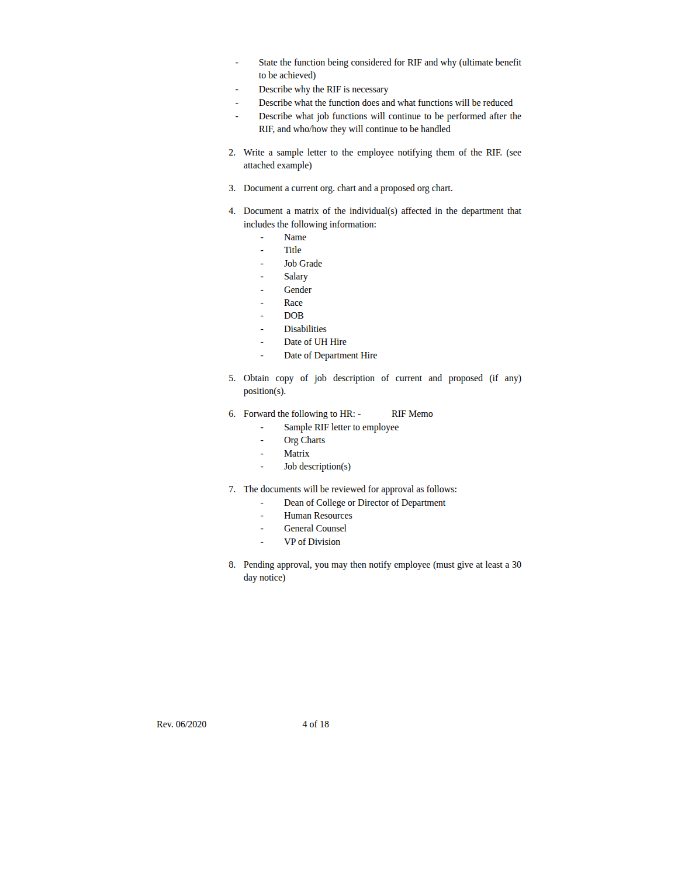State the function being considered for RIF and why (ultimate benefit to be achieved)
Describe why the RIF is necessary
Describe what the function does and what functions will be reduced
Describe what job functions will continue to be performed after the RIF, and who/how they will continue to be handled
Write a sample letter to the employee notifying them of the RIF. (see attached example)
Document a current org. chart and a proposed org chart.
Document a matrix of the individual(s) affected in the department that includes the following information:
Name
Title
Job Grade
Salary
Gender
Race
DOB
Disabilities
Date of UH Hire
Date of Department Hire
Obtain copy of job description of current and proposed (if any) position(s).
Forward the following to HR: - RIF Memo
Sample RIF letter to employee
Org Charts
Matrix
Job description(s)
The documents will be reviewed for approval as follows:
Dean of College or Director of Department
Human Resources
General Counsel
VP of Division
Pending approval, you may then notify employee (must give at least a 30 day notice)
Rev. 06/2020 4 of 18